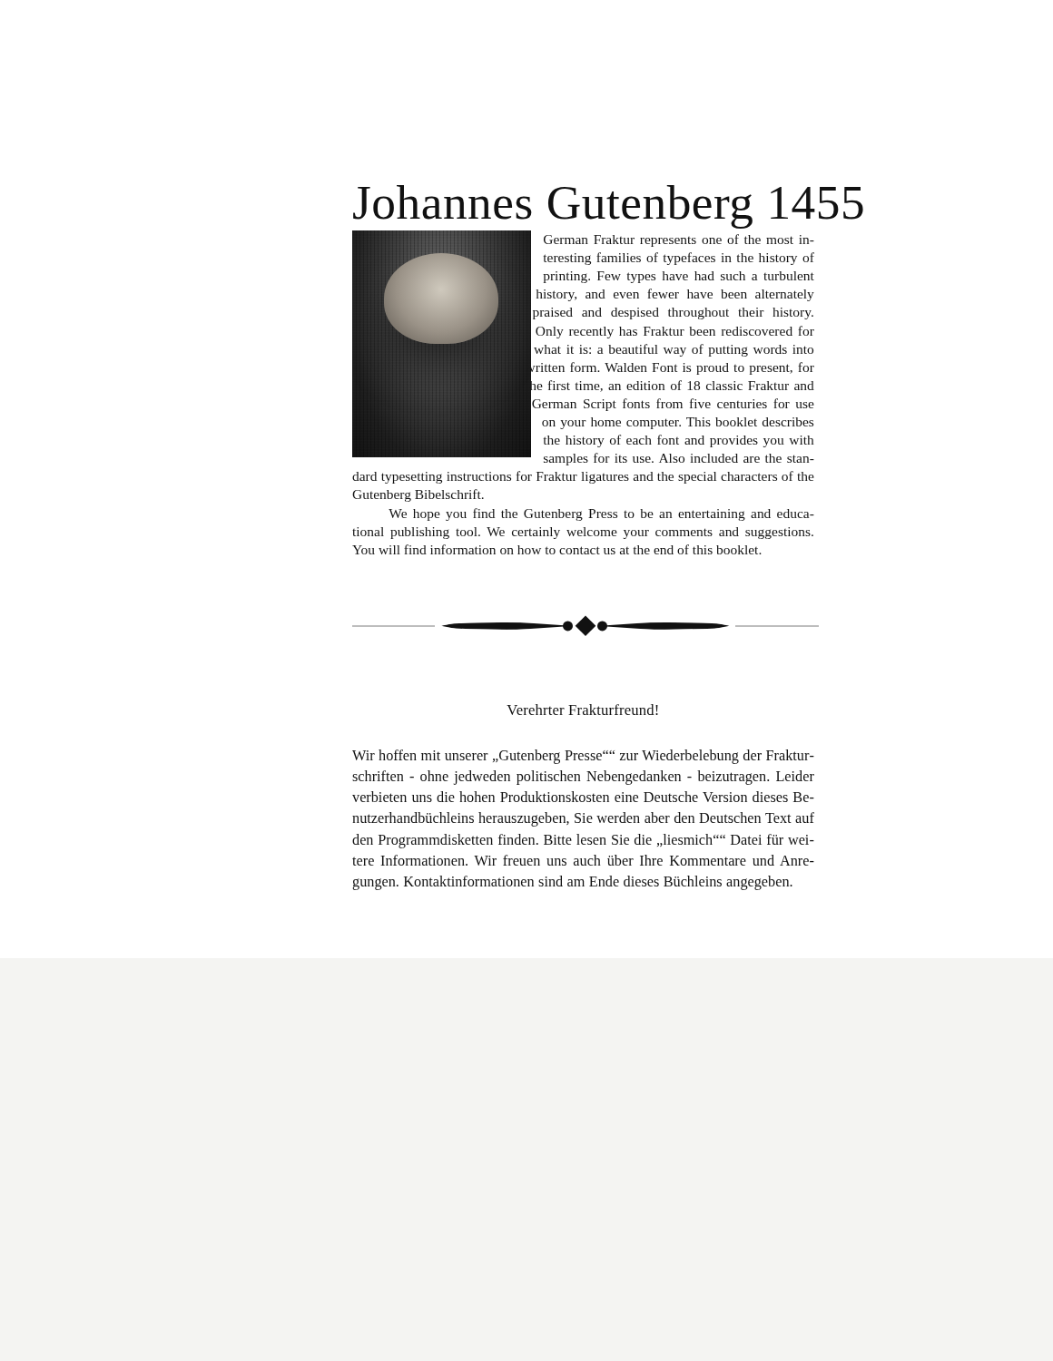Johannes Gutenberg 1455
German Fraktur represents one of the most interesting families of typefaces in the history of printing. Few types have had such a turbulent history, and even fewer have been alternately praised and despised throughout their history. Only recently has Fraktur been rediscovered for what it is: a beautiful way of putting words into written form. Walden Font is proud to present, for the first time, an edition of 18 classic Fraktur and German Script fonts from five centuries for use on your home computer. This booklet describes the history of each font and provides you with samples for its use. Also included are the standard typesetting instructions for Fraktur ligatures and the special characters of the Gutenberg Bibelschrift.
We hope you find the Gutenberg Press to be an entertaining and educational publishing tool. We certainly welcome your comments and suggestions. You will find information on how to contact us at the end of this booklet.
Verehrter Frakturfreund!
Wir hoffen mit unserer „Gutenberg Presse““ zur Wiederbelebung der Frakturschriften - ohne jedweden politischen Nebengedanken - beizutragen. Leider verbieten uns die hohen Produktionskosten eine Deutsche Version dieses Benutzerhandbüchleins herauszugeben, Sie werden aber den Deutschen Text auf den Programmdisketten finden. Bitte lesen Sie die „liesmich““ Datei für weitere Informationen. Wir freuen uns auch über Ihre Kommentare und Anregungen. Kontaktinformationen sind am Ende dieses Büchleins angegeben.